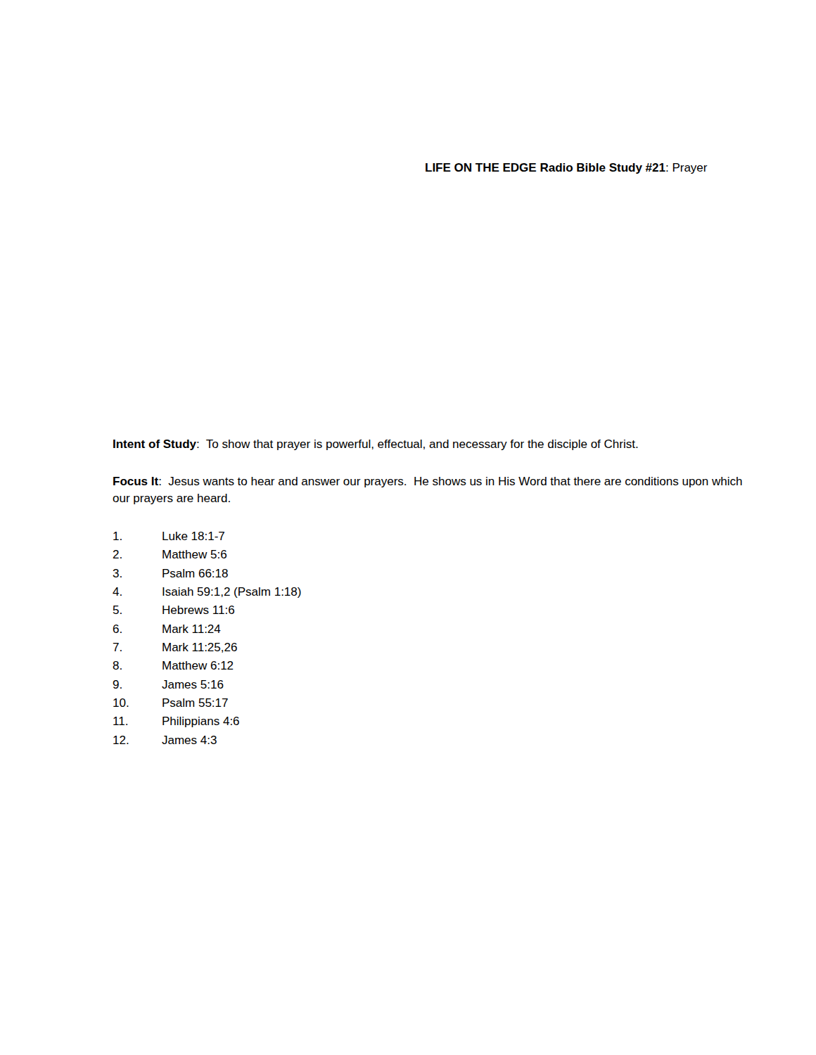LIFE ON THE EDGE Radio Bible Study #21: Prayer
Intent of Study: To show that prayer is powerful, effectual, and necessary for the disciple of Christ.
Focus It: Jesus wants to hear and answer our prayers. He shows us in His Word that there are conditions upon which our prayers are heard.
Luke 18:1-7
Matthew 5:6
Psalm 66:18
Isaiah 59:1,2 (Psalm 1:18)
Hebrews 11:6
Mark 11:24
Mark 11:25,26
Matthew 6:12
James 5:16
Psalm 55:17
Philippians 4:6
James 4:3